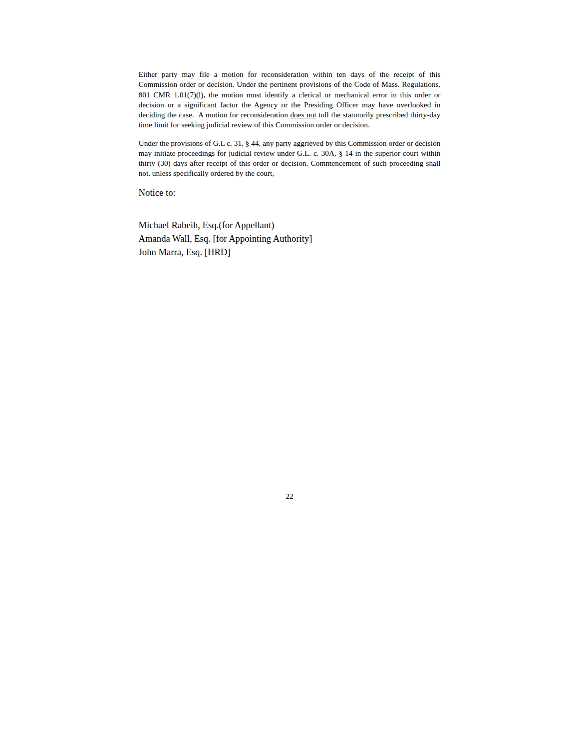Either party may file a motion for reconsideration within ten days of the receipt of this Commission order or decision. Under the pertinent provisions of the Code of Mass. Regulations, 801 CMR 1.01(7)(l), the motion must identify a clerical or mechanical error in this order or decision or a significant factor the Agency or the Presiding Officer may have overlooked in deciding the case. A motion for reconsideration does not toll the statutorily prescribed thirty-day time limit for seeking judicial review of this Commission order or decision.
Under the provisions of G.L c. 31, § 44, any party aggrieved by this Commission order or decision may initiate proceedings for judicial review under G.L. c. 30A, § 14 in the superior court within thirty (30) days after receipt of this order or decision. Commencement of such proceeding shall not, unless specifically ordered by the court,
Notice to:
Michael Rabeih, Esq.(for Appellant)
Amanda Wall, Esq. [for Appointing Authority]
John Marra, Esq. [HRD]
22